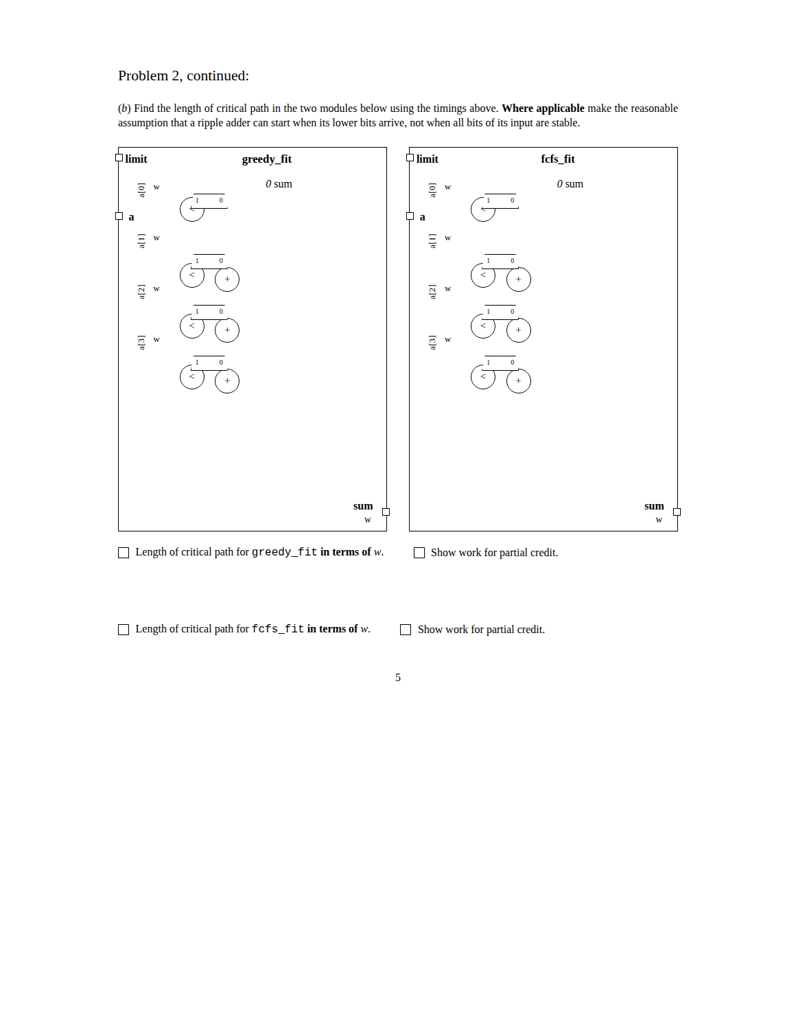Problem 2, continued:
(b) Find the length of critical path in the two modules below using the timings above. Where applicable make the reasonable assumption that a ripple adder can start when its lower bits arrive, not when all bits of its input are stable.
limit
greedy_fit
a
0 sum
a[0] w < 10
a[1] w + < 10
a[2] w + < 10
a[3] w + < 10
sum w
limit
fcfs_fit
a
0 sum
a[0] w < 10
a[1] w + < 10
a[2] w + < 10
a[3] w + < 10
sum w
Length of critical path for greedy_fit in terms of w. Show work for partial credit.
Length of critical path for fcfs_fit in terms of w. Show work for partial credit.
5